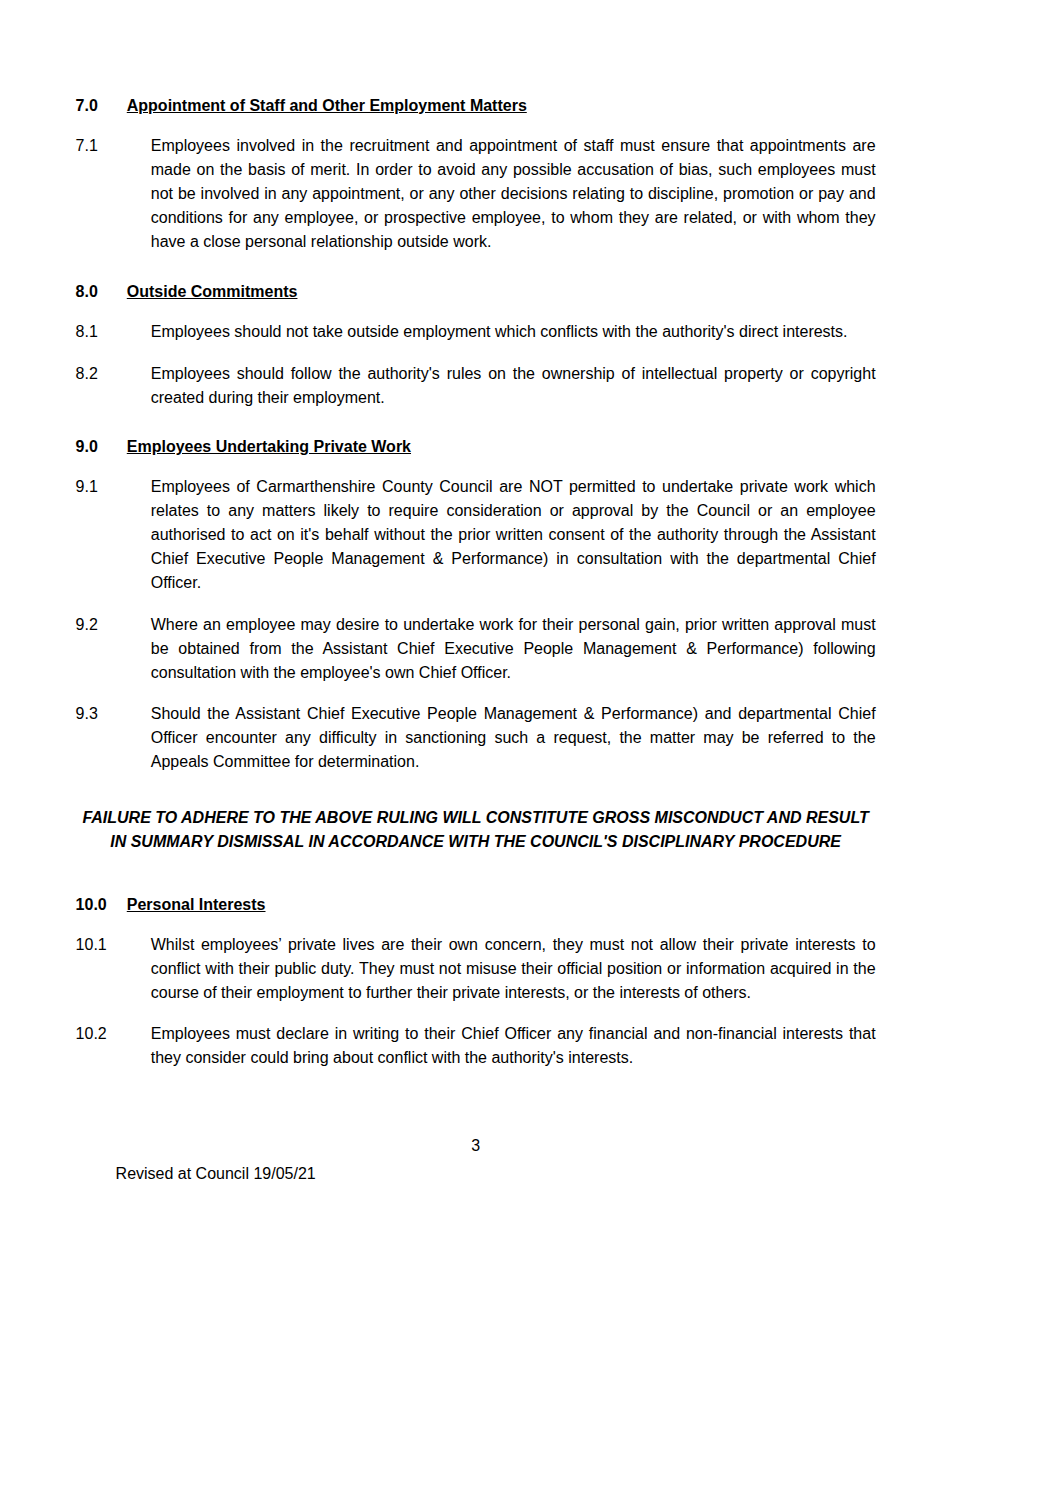7.0 Appointment of Staff and Other Employment Matters
7.1
Employees involved in the recruitment and appointment of staff must ensure that appointments are made on the basis of merit. In order to avoid any possible accusation of bias, such employees must not be involved in any appointment, or any other decisions relating to discipline, promotion or pay and conditions for any employee, or prospective employee, to whom they are related, or with whom they have a close personal relationship outside work.
8.0 Outside Commitments
8.1
Employees should not take outside employment which conflicts with the authority's direct interests.
8.2
Employees should follow the authority's rules on the ownership of intellectual property or copyright created during their employment.
9.0 Employees Undertaking Private Work
9.1
Employees of Carmarthenshire County Council are NOT permitted to undertake private work which relates to any matters likely to require consideration or approval by the Council or an employee authorised to act on it's behalf without the prior written consent of the authority through the Assistant Chief Executive People Management & Performance) in consultation with the departmental Chief Officer.
9.2
Where an employee may desire to undertake work for their personal gain, prior written approval must be obtained from the Assistant Chief Executive People Management & Performance) following consultation with the employee's own Chief Officer.
9.3
Should the Assistant Chief Executive People Management & Performance) and departmental Chief Officer encounter any difficulty in sanctioning such a request, the matter may be referred to the Appeals Committee for determination.
Failure to adhere to the above ruling will constitute gross misconduct and result in summary dismissal in accordance with the Council's disciplinary procedure
10.0 Personal Interests
10.1
Whilst employees’ private lives are their own concern, they must not allow their private interests to conflict with their public duty. They must not misuse their official position or information acquired in the course of their employment to further their private interests, or the interests of others.
10.2
Employees must declare in writing to their Chief Officer any financial and non-financial interests that they consider could bring about conflict with the authority's interests.
3
Revised at Council 19/05/21